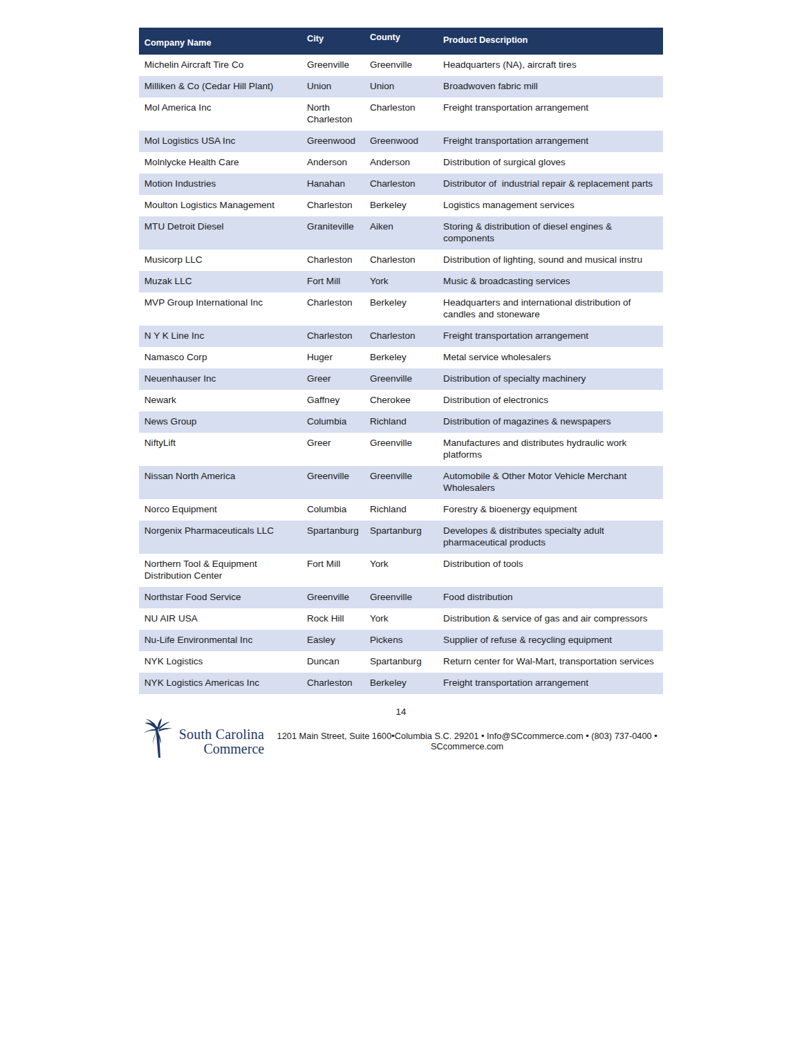| Company Name | City | County | Product Description |
| --- | --- | --- | --- |
| Michelin Aircraft Tire Co | Greenville | Greenville | Headquarters (NA), aircraft tires |
| Milliken & Co (Cedar Hill Plant) | Union | Union | Broadwoven fabric mill |
| Mol America Inc | North Charleston | Charleston | Freight transportation arrangement |
| Mol Logistics USA Inc | Greenwood | Greenwood | Freight transportation arrangement |
| Molnlycke Health Care | Anderson | Anderson | Distribution of surgical gloves |
| Motion Industries | Hanahan | Charleston | Distributor of industrial repair & replacement parts |
| Moulton Logistics Management | Charleston | Berkeley | Logistics management services |
| MTU Detroit Diesel | Graniteville | Aiken | Storing & distribution of diesel engines & components |
| Musicorp LLC | Charleston | Charleston | Distribution of lighting, sound and musical instru |
| Muzak LLC | Fort Mill | York | Music & broadcasting services |
| MVP Group International Inc | Charleston | Berkeley | Headquarters and international distribution of candles and stoneware |
| N Y K Line Inc | Charleston | Charleston | Freight transportation arrangement |
| Namasco Corp | Huger | Berkeley | Metal service wholesalers |
| Neuenhauser Inc | Greer | Greenville | Distribution of specialty machinery |
| Newark | Gaffney | Cherokee | Distribution of electronics |
| News Group | Columbia | Richland | Distribution of magazines & newspapers |
| NiftyLift | Greer | Greenville | Manufactures and distributes hydraulic work platforms |
| Nissan North America | Greenville | Greenville | Automobile & Other Motor Vehicle Merchant Wholesalers |
| Norco Equipment | Columbia | Richland | Forestry & bioenergy equipment |
| Norgenix Pharmaceuticals LLC | Spartanburg | Spartanburg | Developes & distributes specialty adult pharmaceutical products |
| Northern Tool & Equipment Distribution Center | Fort Mill | York | Distribution of tools |
| Northstar Food Service | Greenville | Greenville | Food distribution |
| NU AIR USA | Rock Hill | York | Distribution & service of gas and air compressors |
| Nu-Life Environmental Inc | Easley | Pickens | Supplier of refuse & recycling equipment |
| NYK Logistics | Duncan | Spartanburg | Return center for Wal-Mart, transportation services |
| NYK Logistics Americas Inc | Charleston | Berkeley | Freight transportation arrangement |
14
South Carolina Commerce
1201 Main Street, Suite 1600•Columbia S.C. 29201 • Info@SCcommerce.com • (803) 737-0400 • SCcommerce.com